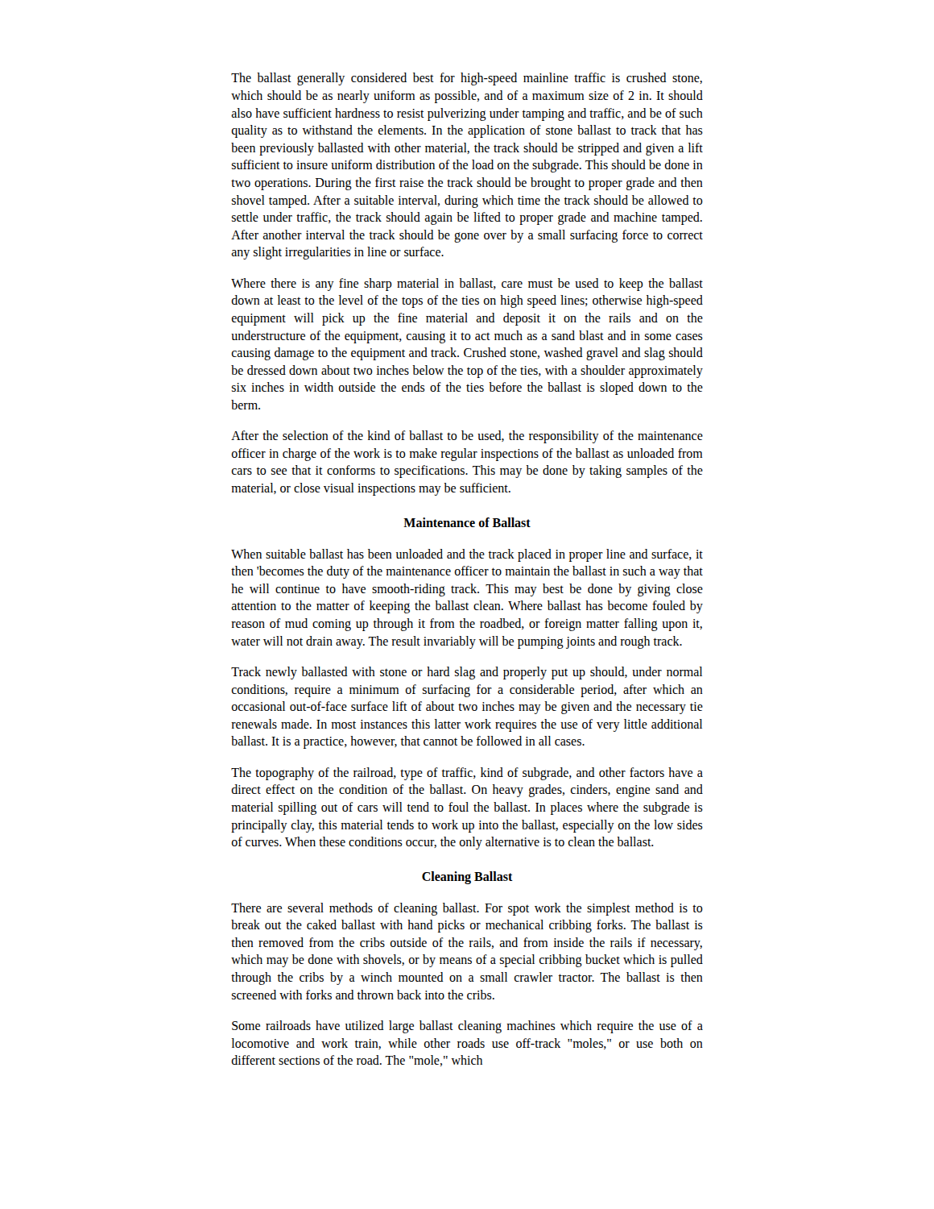The ballast generally considered best for high-speed mainline traffic is crushed stone, which should be as nearly uniform as possible, and of a maximum size of 2 in. It should also have sufficient hardness to resist pulverizing under tamping and traffic, and be of such quality as to withstand the elements. In the application of stone ballast to track that has been previously ballasted with other material, the track should be stripped and given a lift sufficient to insure uniform distribution of the load on the subgrade. This should be done in two operations. During the first raise the track should be brought to proper grade and then shovel tamped. After a suitable interval, during which time the track should be allowed to settle under traffic, the track should again be lifted to proper grade and machine tamped. After another interval the track should be gone over by a small surfacing force to correct any slight irregularities in line or surface.
Where there is any fine sharp material in ballast, care must be used to keep the ballast down at least to the level of the tops of the ties on high speed lines; otherwise high-speed equipment will pick up the fine material and deposit it on the rails and on the understructure of the equipment, causing it to act much as a sand blast and in some cases causing damage to the equipment and track. Crushed stone, washed gravel and slag should be dressed down about two inches below the top of the ties, with a shoulder approximately six inches in width outside the ends of the ties before the ballast is sloped down to the berm.
After the selection of the kind of ballast to be used, the responsibility of the maintenance officer in charge of the work is to make regular inspections of the ballast as unloaded from cars to see that it conforms to specifications. This may be done by taking samples of the material, or close visual inspections may be sufficient.
Maintenance of Ballast
When suitable ballast has been unloaded and the track placed in proper line and surface, it then 'becomes the duty of the maintenance officer to maintain the ballast in such a way that he will continue to have smooth-riding track. This may best be done by giving close attention to the matter of keeping the ballast clean. Where ballast has become fouled by reason of mud coming up through it from the roadbed, or foreign matter falling upon it, water will not drain away. The result invariably will be pumping joints and rough track.
Track newly ballasted with stone or hard slag and properly put up should, under normal conditions, require a minimum of surfacing for a considerable period, after which an occasional out-of-face surface lift of about two inches may be given and the necessary tie renewals made. In most instances this latter work requires the use of very little additional ballast. It is a practice, however, that cannot be followed in all cases.
The topography of the railroad, type of traffic, kind of subgrade, and other factors have a direct effect on the condition of the ballast. On heavy grades, cinders, engine sand and material spilling out of cars will tend to foul the ballast. In places where the subgrade is principally clay, this material tends to work up into the ballast, especially on the low sides of curves. When these conditions occur, the only alternative is to clean the ballast.
Cleaning Ballast
There are several methods of cleaning ballast. For spot work the simplest method is to break out the caked ballast with hand picks or mechanical cribbing forks. The ballast is then removed from the cribs outside of the rails, and from inside the rails if necessary, which may be done with shovels, or by means of a special cribbing bucket which is pulled through the cribs by a winch mounted on a small crawler tractor. The ballast is then screened with forks and thrown back into the cribs.
Some railroads have utilized large ballast cleaning machines which require the use of a locomotive and work train, while other roads use off-track "moles," or use both on different sections of the road. The "mole," which